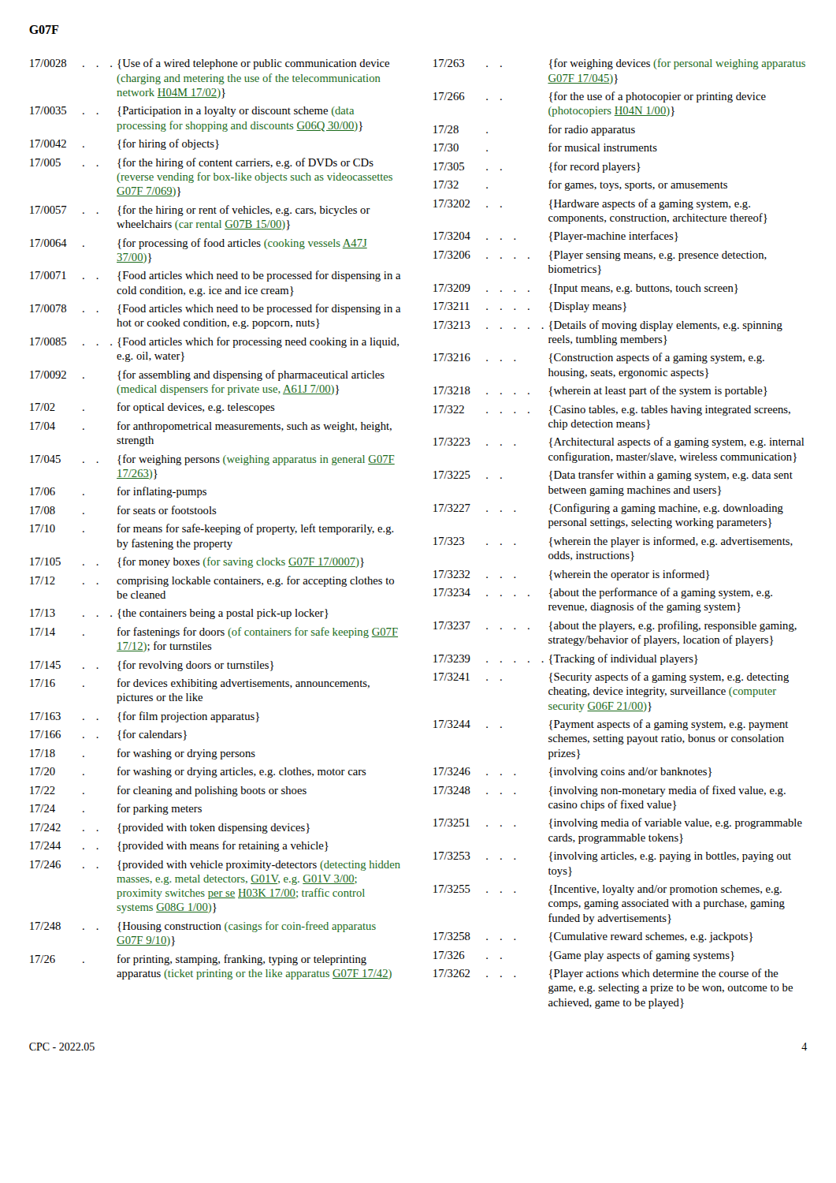G07F
| 17/0028 | . . . | {Use of a wired telephone or public communication device (charging and metering the use of the telecommunication network H04M 17/02 ) } |
| 17/0035 | . . | {Participation in a loyalty or discount scheme (data processing for shopping and discounts G06Q 30/00 ) } |
| 17/0042 | . | {for hiring of objects} |
| 17/005 | . . | {for the hiring of content carriers, e.g. of DVDs or CDs (reverse vending for box-like objects such as videocassettes G07F 7/069 ) } |
| 17/0057 | . . | {for the hiring or rent of vehicles, e.g. cars, bicycles or wheelchairs (car rental G07B 15/00 ) } |
| 17/0064 | . | {for processing of food articles (cooking vessels A47J 37/00 ) } |
| 17/0071 | . . | {Food articles which need to be processed for dispensing in a cold condition, e.g. ice and ice cream} |
| 17/0078 | . . | {Food articles which need to be processed for dispensing in a hot or cooked condition, e.g. popcorn, nuts} |
| 17/0085 | . . . | {Food articles which for processing need cooking in a liquid, e.g. oil, water} |
| 17/0092 | . | {for assembling and dispensing of pharmaceutical articles (medical dispensers for private use, A61J 7/00 ) } |
| 17/02 | . | for optical devices, e.g. telescopes |
| 17/04 | . | for anthropometrical measurements, such as weight, height, strength |
| 17/045 | . . | {for weighing persons (weighing apparatus in general G07F 17/263 ) } |
| 17/06 | . | for inflating-pumps |
| 17/08 | . | for seats or footstools |
| 17/10 | . | for means for safe-keeping of property, left temporarily, e.g. by fastening the property |
| 17/105 | . . | {for money boxes (for saving clocks G07F 17/0007 ) } |
| 17/12 | . . | comprising lockable containers, e.g. for accepting clothes to be cleaned |
| 17/13 | . . . | {the containers being a postal pick-up locker} |
| 17/14 | . | for fastenings for doors (of containers for safe keeping G07F 17/12 ) ; for turnstiles |
| 17/145 | . . | {for revolving doors or turnstiles} |
| 17/16 | . | for devices exhibiting advertisements, announcements, pictures or the like |
| 17/163 | . . | {for film projection apparatus} |
| 17/166 | . . | {for calendars} |
| 17/18 | . | for washing or drying persons |
| 17/20 | . | for washing or drying articles, e.g. clothes, motor cars |
| 17/22 | . | for cleaning and polishing boots or shoes |
| 17/24 | . | for parking meters |
| 17/242 | . . | {provided with token dispensing devices} |
| 17/244 | . . | {provided with means for retaining a vehicle} |
| 17/246 | . . | {provided with vehicle proximity-detectors (detecting hidden masses, e.g. metal detectors, G01V , e.g. G01V 3/00 ; proximity switches per se H03K 17/00 ; traffic control systems G08G 1/00 ) } |
| 17/248 | . . | {Housing construction (casings for coin-freed apparatus G07F 9/10 ) } |
| 17/26 | . | for printing, stamping, franking, typing or teleprinting apparatus (ticket printing or the like apparatus G07F 17/42 ) |
| 17/263 | . . | {for weighing devices (for personal weighing apparatus G07F 17/045 ) } |
| 17/266 | . . | {for the use of a photocopier or printing device (photocopiers H04N 1/00 ) } |
| 17/28 | . | for radio apparatus |
| 17/30 | . | for musical instruments |
| 17/305 | . . | {for record players} |
| 17/32 | . | for games, toys, sports, or amusements |
| 17/3202 | . . | {Hardware aspects of a gaming system, e.g. components, construction, architecture thereof} |
| 17/3204 | . . . | {Player-machine interfaces} |
| 17/3206 | . . . . | {Player sensing means, e.g. presence detection, biometrics} |
| 17/3209 | . . . . | {Input means, e.g. buttons, touch screen} |
| 17/3211 | . . . . | {Display means} |
| 17/3213 | . . . . . | {Details of moving display elements, e.g. spinning reels, tumbling members} |
| 17/3216 | . . . | {Construction aspects of a gaming system, e.g. housing, seats, ergonomic aspects} |
| 17/3218 | . . . . | {wherein at least part of the system is portable} |
| 17/322 | . . . . | {Casino tables, e.g. tables having integrated screens, chip detection means} |
| 17/3223 | . . . | {Architectural aspects of a gaming system, e.g. internal configuration, master/slave, wireless communication} |
| 17/3225 | . . | {Data transfer within a gaming system, e.g. data sent between gaming machines and users} |
| 17/3227 | . . . | {Configuring a gaming machine, e.g. downloading personal settings, selecting working parameters} |
| 17/323 | . . . | {wherein the player is informed, e.g. advertisements, odds, instructions} |
| 17/3232 | . . . | {wherein the operator is informed} |
| 17/3234 | . . . . | {about the performance of a gaming system, e.g. revenue, diagnosis of the gaming system} |
| 17/3237 | . . . . | {about the players, e.g. profiling, responsible gaming, strategy/behavior of players, location of players} |
| 17/3239 | . . . . . | {Tracking of individual players} |
| 17/3241 | . . | {Security aspects of a gaming system, e.g. detecting cheating, device integrity, surveillance (computer security G06F 21/00 ) } |
| 17/3244 | . . | {Payment aspects of a gaming system, e.g. payment schemes, setting payout ratio, bonus or consolation prizes} |
| 17/3246 | . . . | {involving coins and/or banknotes} |
| 17/3248 | . . . | {involving non-monetary media of fixed value, e.g. casino chips of fixed value} |
| 17/3251 | . . . | {involving media of variable value, e.g. programmable cards, programmable tokens} |
| 17/3253 | . . . | {involving articles, e.g. paying in bottles, paying out toys} |
| 17/3255 | . . . | {Incentive, loyalty and/or promotion schemes, e.g. comps, gaming associated with a purchase, gaming funded by advertisements} |
| 17/3258 | . . . | {Cumulative reward schemes, e.g. jackpots} |
| 17/326 | . . | {Game play aspects of gaming systems} |
| 17/3262 | . . . | {Player actions which determine the course of the game, e.g. selecting a prize to be won, outcome to be achieved, game to be played} |
CPC - 2022.05
4